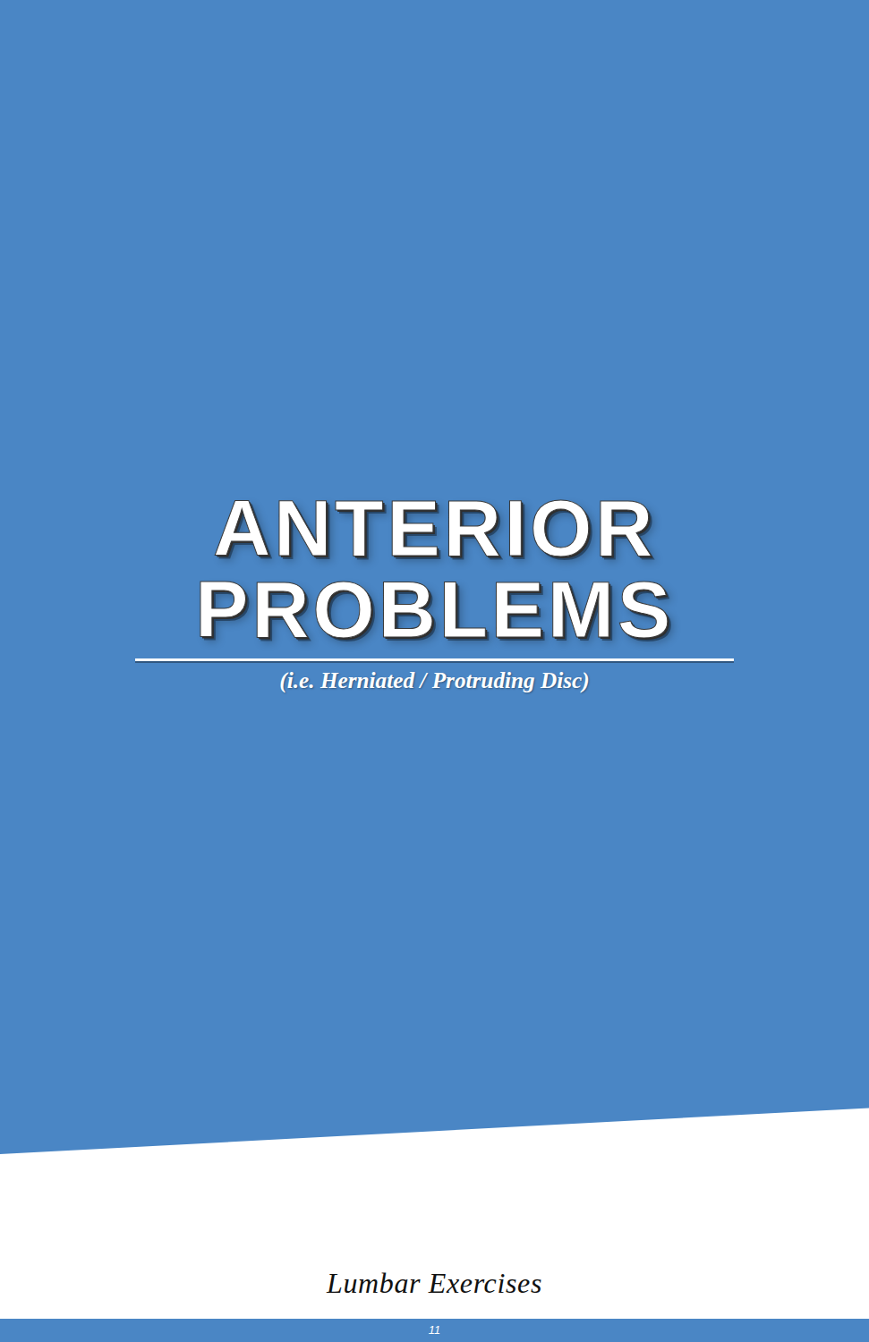Anterior Problems
(i.e. Herniated / Protruding Disc)
Lumbar Exercises
11